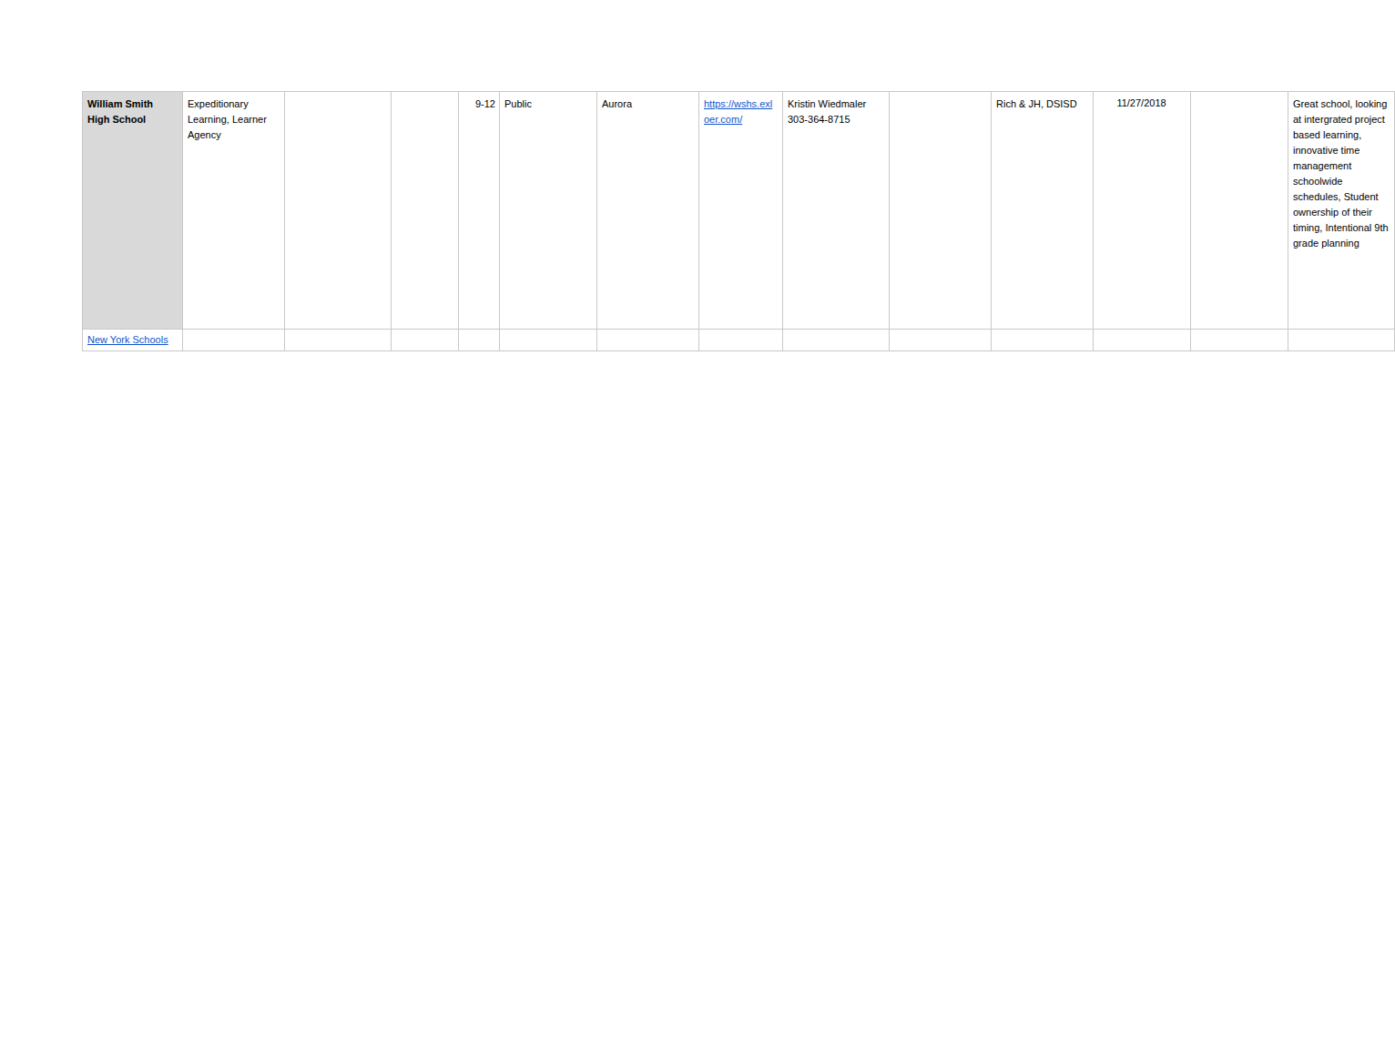| William Smith High School | Expeditionary Learning, Learner Agency | | | 9-12 | Public | Aurora | https://wshs.exloer.com/ | Kristin Wiedmaler 303-364-8715 | | Rich & JH, DSISD | 11/27/2018 | | Great school, looking at intergrated project based learning, innovative time management schoolwide schedules, Student ownership of their timing, Intentional 9th grade planning |
| New York Schools | | | | | | | | | | | | | |